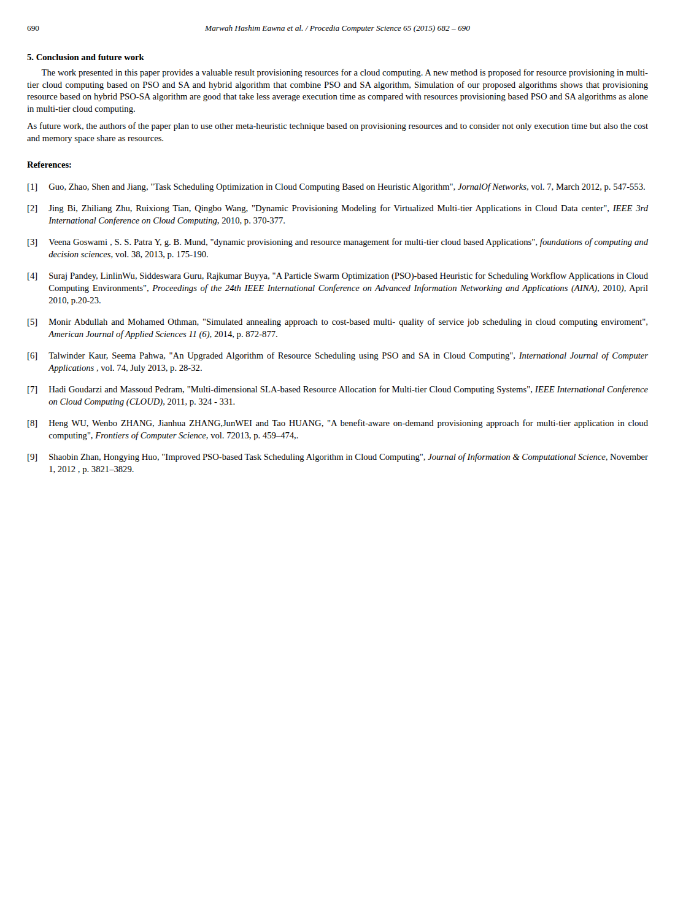690 Marwah Hashim Eawna et al. / Procedia Computer Science 65 (2015) 682 – 690
5. Conclusion and future work
The work presented in this paper provides a valuable result provisioning resources for a cloud computing. A new method is proposed for resource provisioning in multi-tier cloud computing based on PSO and SA and hybrid algorithm that combine PSO and SA algorithm, Simulation of our proposed algorithms shows that provisioning resource based on hybrid PSO-SA algorithm are good that take less average execution time as compared with resources provisioning based PSO and SA algorithms as alone in multi-tier cloud computing.
As future work, the authors of the paper plan to use other meta-heuristic technique based on provisioning resources and to consider not only execution time but also the cost and memory space share as resources.
References:
[1] Guo, Zhao, Shen and Jiang, "Task Scheduling Optimization in Cloud Computing Based on Heuristic Algorithm", JornalOf Networks, vol. 7, March 2012, p. 547-553.
[2] Jing Bi, Zhiliang Zhu, Ruixiong Tian, Qingbo Wang, "Dynamic Provisioning Modeling for Virtualized Multi-tier Applications in Cloud Data center", IEEE 3rd International Conference on Cloud Computing, 2010, p. 370-377.
[3] Veena Goswami , S. S. Patra Y, g. B. Mund, "dynamic provisioning and resource management for multi-tier cloud based Applications", foundations of computing and decision sciences, vol. 38, 2013, p. 175-190.
[4] Suraj Pandey, LinlinWu, Siddeswara Guru, Rajkumar Buyya, "A Particle Swarm Optimization (PSO)-based Heuristic for Scheduling Workflow Applications in Cloud Computing Environments", Proceedings of the 24th IEEE International Conference on Advanced Information Networking and Applications (AINA), 2010), April 2010, p.20-23.
[5] Monir Abdullah and Mohamed Othman, "Simulated annealing approach to cost-based multi- quality of service job scheduling in cloud computing enviroment", American Journal of Applied Sciences 11 (6), 2014, p. 872-877.
[6] Talwinder Kaur, Seema Pahwa, "An Upgraded Algorithm of Resource Scheduling using PSO and SA in Cloud Computing", International Journal of Computer Applications , vol. 74, July 2013, p. 28-32.
[7] Hadi Goudarzi and Massoud Pedram, "Multi-dimensional SLA-based Resource Allocation for Multi-tier Cloud Computing Systems", IEEE International Conference on Cloud Computing (CLOUD), 2011, p. 324 - 331.
[8] Heng WU, Wenbo ZHANG, Jianhua ZHANG,JunWEI and Tao HUANG, "A benefit-aware on-demand provisioning approach for multi-tier application in cloud computing", Frontiers of Computer Science, vol. 72013, p. 459–474,.
[9] Shaobin Zhan, Hongying Huo, "Improved PSO-based Task Scheduling Algorithm in Cloud Computing", Journal of Information & Computational Science, November 1, 2012 , p. 3821–3829.